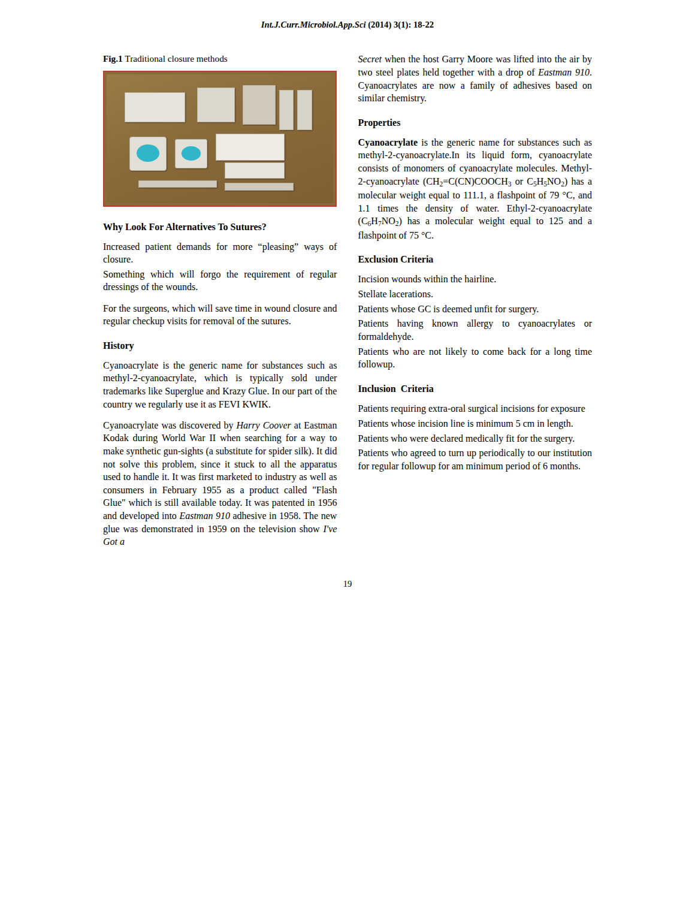Int.J.Curr.Microbiol.App.Sci (2014) 3(1): 18-22
Fig.1 Traditional closure methods
Why Look For Alternatives To Sutures?
Increased patient demands for more “pleasing” ways of closure.
Something which will forgo the requirement of regular dressings of the wounds.
For the surgeons, which will save time in wound closure and regular checkup visits for removal of the sutures.
History
Cyanoacrylate is the generic name for substances such as methyl-2-cyanoacrylate, which is typically sold under trademarks like Superglue and Krazy Glue. In our part of the country we regularly use it as FEVI KWIK.
Cyanoacrylate was discovered by Harry Coover at Eastman Kodak during World War II when searching for a way to make synthetic gun-sights (a substitute for spider silk). It did not solve this problem, since it stuck to all the apparatus used to handle it. It was first marketed to industry as well as consumers in February 1955 as a product called "Flash Glue" which is still available today. It was patented in 1956 and developed into Eastman 910 adhesive in 1958. The new glue was demonstrated in 1959 on the television show I've Got a
Secret when the host Garry Moore was lifted into the air by two steel plates held together with a drop of Eastman 910. Cyanoacrylates are now a family of adhesives based on similar chemistry.
Properties
Cyanoacrylate is the generic name for substances such as methyl-2-cyanoacrylate.In its liquid form, cyanoacrylate consists of monomers of cyanoacrylate molecules. Methyl-2-cyanoacrylate (CH2=C(CN)COOCH3 or C5H5NO2) has a molecular weight equal to 111.1, a flashpoint of 79 °C, and 1.1 times the density of water. Ethyl-2-cyanoacrylate (C6H7NO2) has a molecular weight equal to 125 and a flashpoint of 75 °C.
Exclusion Criteria
Incision wounds within the hairline.
Stellate lacerations.
Patients whose GC is deemed unfit for surgery.
Patients having known allergy to cyanoacrylates or formaldehyde.
Patients who are not likely to come back for a long time followup.
Inclusion Criteria
Patients requiring extra-oral surgical incisions for exposure
Patients whose incision line is minimum 5 cm in length.
Patients who were declared medically fit for the surgery.
Patients who agreed to turn up periodically to our institution for regular followup for am minimum period of 6 months.
19